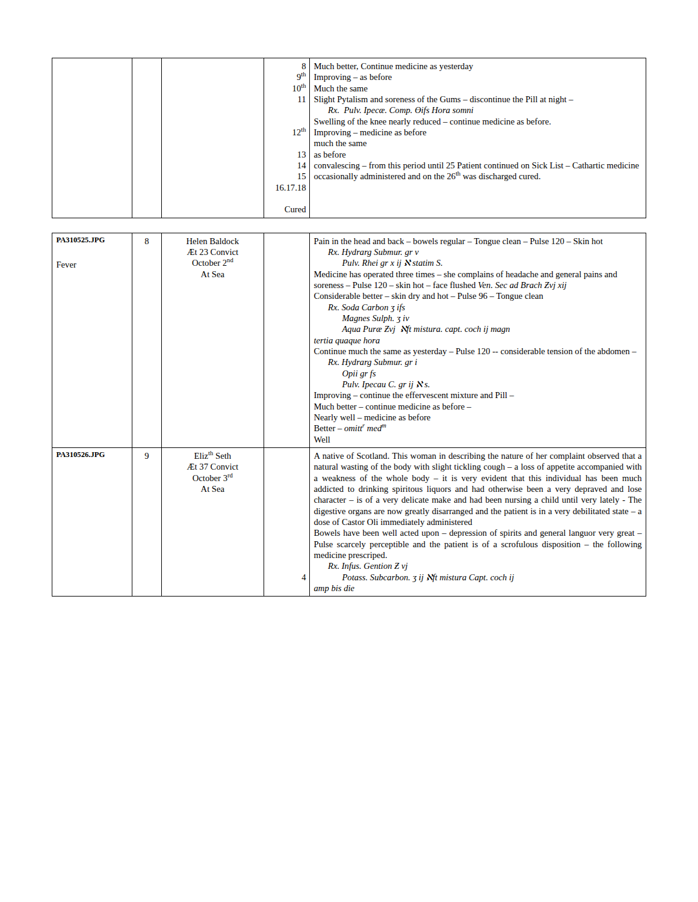| | | | 8 9 th 10 th 11 12 th 13 14 15 16.17.18 Cured | Much better, Continue medicine as yesterday Improving – as before Much the same Slight Pytalism and soreness of the Gums – discontinue the Pill at night – Rx. Pulv. Ipecæ. Comp. ϴifs Hora somni Swelling of the knee nearly reduced – continue medicine as before. Improving – medicine as before much the same as before convalescing – from this period until 25 Patient continued on Sick List – Cathartic medicine occasionally administered and on the 26 th was discharged cured. |
| PA310525.JPG Fever | 8 | Helen Baldock Æt 23 Convict October 2 nd At Sea | | Pain in the head and back – bowels regular – Tongue clean – Pulse 120 – Skin hot Rx. Hydrarg Submur. gr v Pulv. Rhei gr x ij ℵ statim S. Medicine has operated three times – she complains of headache and general pains and soreness – Pulse 120 – skin hot – face flushed Ven. Sec ad Brach Ƶvj xij Considerable better – skin dry and hot – Pulse 96 – Tongue clean Rx. Soda Carbon ʒ ifs Magnes Sulph. ʒ iv Aqua Puræ Ƶvj ℵ ft mistura. capt. coch ij magn tertia quaque hora Continue much the same as yesterday – Pulse 120 -- considerable tension of the abdomen – Rx. Hydrarg Submur. gr i Opii gr fs Pulv. Ipecau C. gr ij ℵ s. Improving – continue the effervescent mixture and Pill – Much better – continue medicine as before – Nearly well – medicine as before Better – omitt r med m Well |
| PA310526.JPG | 9 | Eliz th Seth Æt 37 Convict October 3 rd At Sea | 4 | A native of Scotland. This woman in describing the nature of her complaint observed that a natural wasting of the body with slight tickling cough – a loss of appetite accompanied with a weakness of the whole body – it is very evident that this individual has been much addicted to drinking spiritous liquors and had otherwise been a very depraved and lose character – is of a very delicate make and had been nursing a child until very lately - The digestive organs are now greatly disarranged and the patient is in a very debilitated state – a dose of Castor Oli immediately administered Bowels have been well acted upon – depression of spirits and general languor very great – Pulse scarcely perceptible and the patient is of a scrofulous disposition – the following medicine prescriped. Rx. Infus. Gention Ƶ vj Potass. Subcarbon. ʒ ij ℵ ft mistura Capt. coch ij amp bis die |